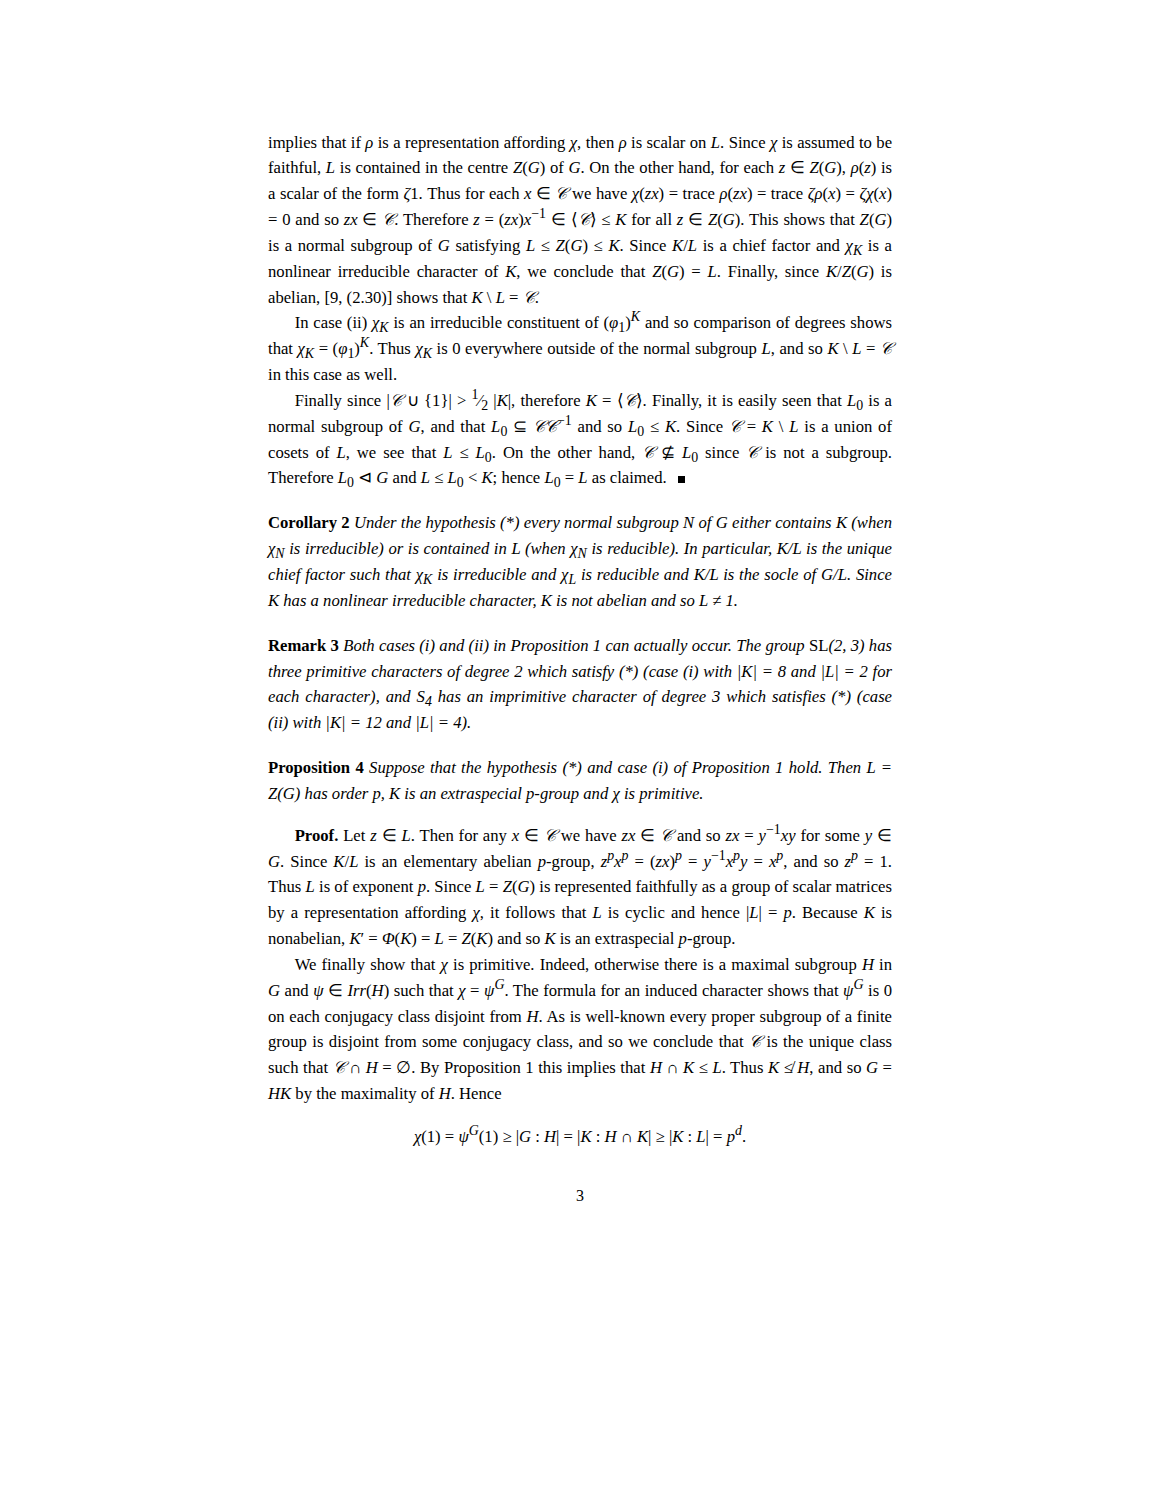implies that if ρ is a representation affording χ, then ρ is scalar on L. Since χ is assumed to be faithful, L is contained in the centre Z(G) of G. On the other hand, for each z ∈ Z(G), ρ(z) is a scalar of the form ζ1. Thus for each x ∈ 𝒞 we have χ(zx) = trace ρ(zx) = trace ζρ(x) = ζχ(x) = 0 and so zx ∈ 𝒞. Therefore z = (zx)x−1 ∈ ⟨𝒞⟩ ≤ K for all z ∈ Z(G). This shows that Z(G) is a normal subgroup of G satisfying L ≤ Z(G) ≤ K. Since K/L is a chief factor and χK is a nonlinear irreducible character of K, we conclude that Z(G) = L. Finally, since K/Z(G) is abelian, [9, (2.30)] shows that K \ L = 𝒞.
In case (ii) χK is an irreducible constituent of (φ1)K and so comparison of degrees shows that χK = (φ1)K. Thus χK is 0 everywhere outside of the normal subgroup L, and so K \ L = 𝒞 in this case as well.
Finally since |𝒞 ∪ {1}| > 1⁄2 |K|, therefore K = ⟨𝒞⟩. Finally, it is easily seen that L0 is a normal subgroup of G, and that L0 ⊆ 𝒞𝒞−1 and so L0 ≤ K. Since 𝒞 = K \ L is a union of cosets of L, we see that L ≤ L0. On the other hand, 𝒞 ⊈ L0 since 𝒞 is not a subgroup. Therefore L0 ⊲ G and L ≤ L0 < K; hence L0 = L as claimed.
Corollary 2 Under the hypothesis (*) every normal subgroup N of G either contains K (when χN is irreducible) or is contained in L (when χN is reducible). In particular, K/L is the unique chief factor such that χK is irreducible and χL is reducible and K/L is the socle of G/L. Since K has a nonlinear irreducible character, K is not abelian and so L ≠ 1.
Remark 3 Both cases (i) and (ii) in Proposition 1 can actually occur. The group SL(2, 3) has three primitive characters of degree 2 which satisfy (*) (case (i) with |K| = 8 and |L| = 2 for each character), and S4 has an imprimitive character of degree 3 which satisfies (*) (case (ii) with |K| = 12 and |L| = 4).
Proposition 4 Suppose that the hypothesis (*) and case (i) of Proposition 1 hold. Then L = Z(G) has order p, K is an extraspecial p-group and χ is primitive.
Proof. Let z ∈ L. Then for any x ∈ 𝒞 we have zx ∈ 𝒞 and so zx = y−1xy for some y ∈ G. Since K/L is an elementary abelian p-group, zpxp = (zx)p = y−1xpy = xp, and so zp = 1. Thus L is of exponent p. Since L = Z(G) is represented faithfully as a group of scalar matrices by a representation affording χ, it follows that L is cyclic and hence |L| = p. Because K is nonabelian, K′ = Φ(K) = L = Z(K) and so K is an extraspecial p-group.
We finally show that χ is primitive. Indeed, otherwise there is a maximal subgroup H in G and ψ ∈ Irr(H) such that χ = ψG. The formula for an induced character shows that ψG is 0 on each conjugacy class disjoint from H. As is well-known every proper subgroup of a finite group is disjoint from some conjugacy class, and so we conclude that 𝒞 is the unique class such that 𝒞 ∩ H = ∅. By Proposition 1 this implies that H ∩ K ≤ L. Thus K ≰ H, and so G = HK by the maximality of H. Hence
χ(1) = ψG(1) ≥ |G : H| = |K : H ∩ K| ≥ |K : L| = pd.
3